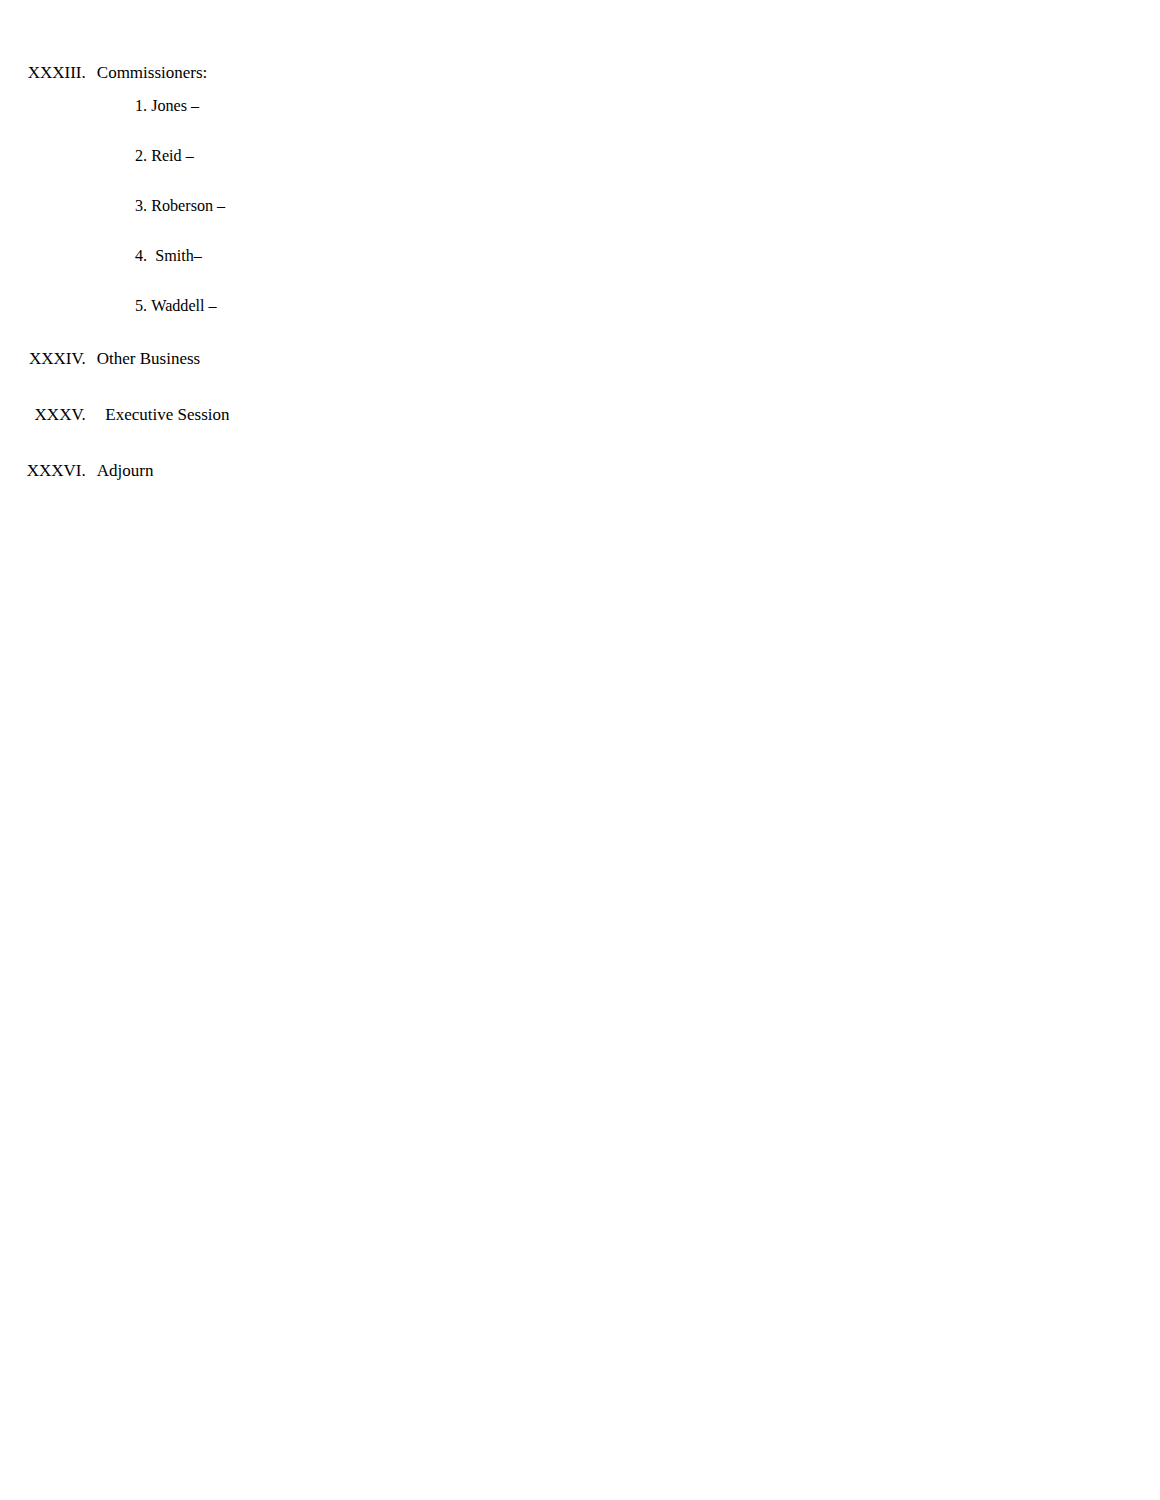Commissioners:
Jones –
Reid –
Roberson –
Smith–
Waddell –
Other Business
Executive Session
Adjourn